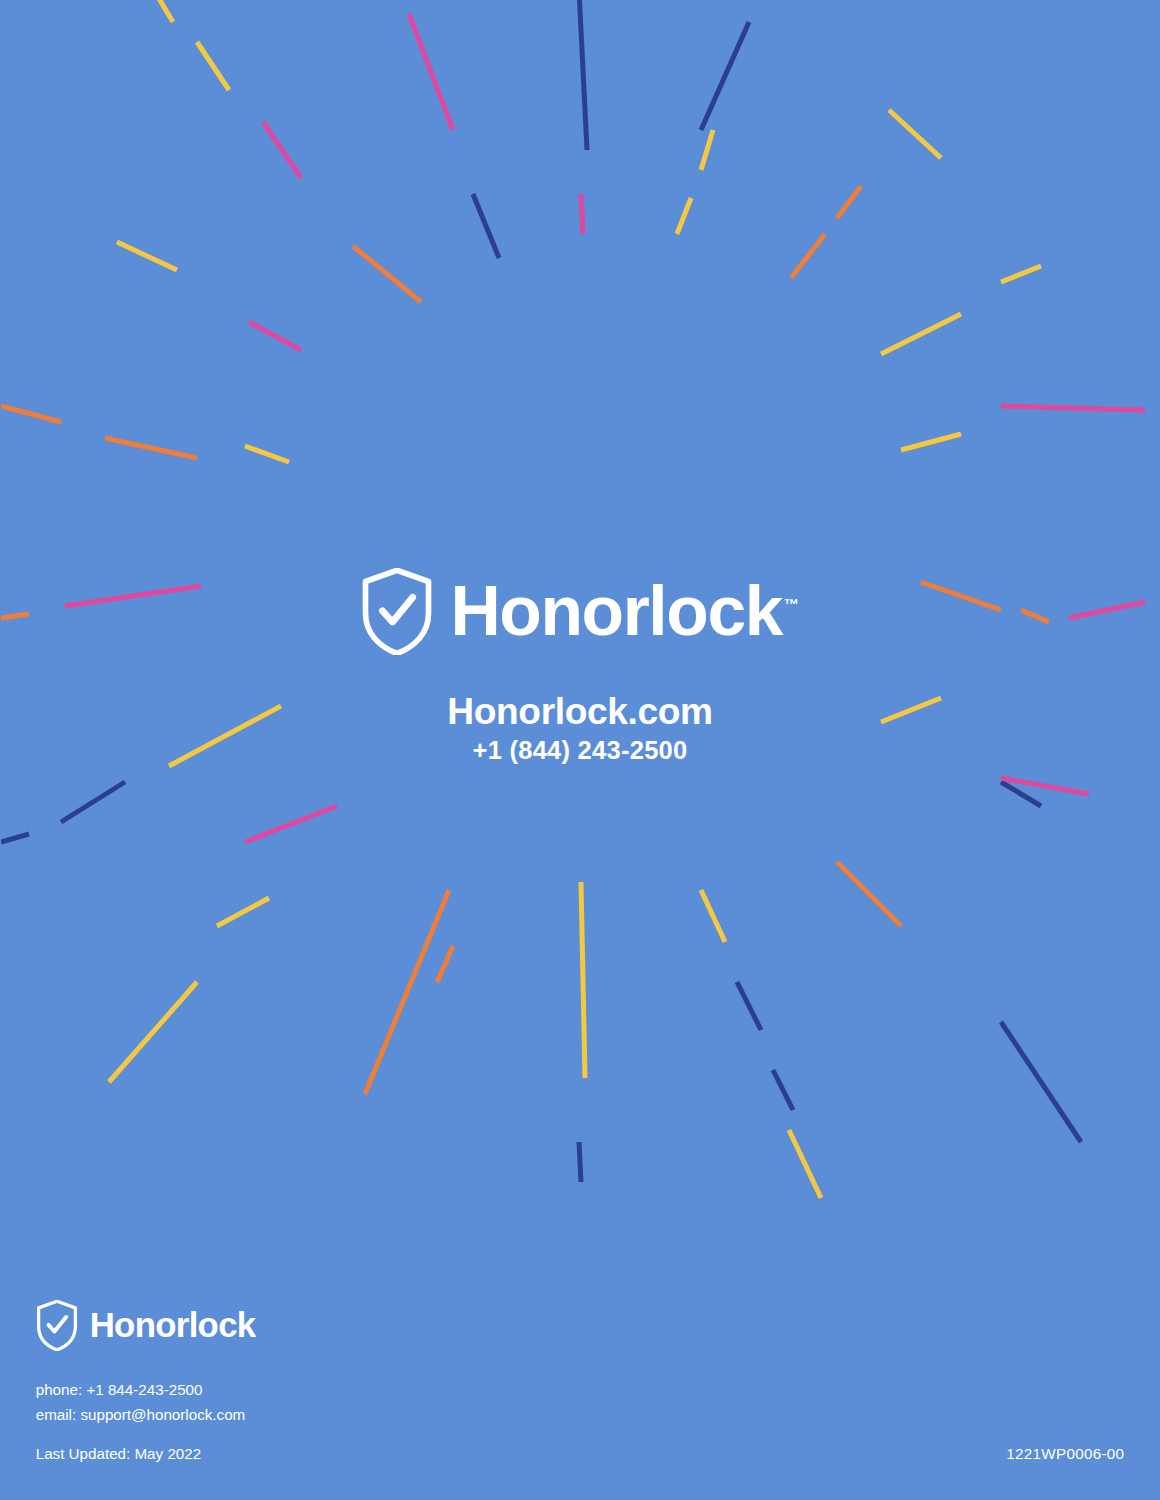Honorlock™
Honorlock.com
+1 (844) 243-2500
Honorlock
phone: +1 844-243-2500
email: support@honorlock.com
Last Updated: May 2022
1221WP0006-00